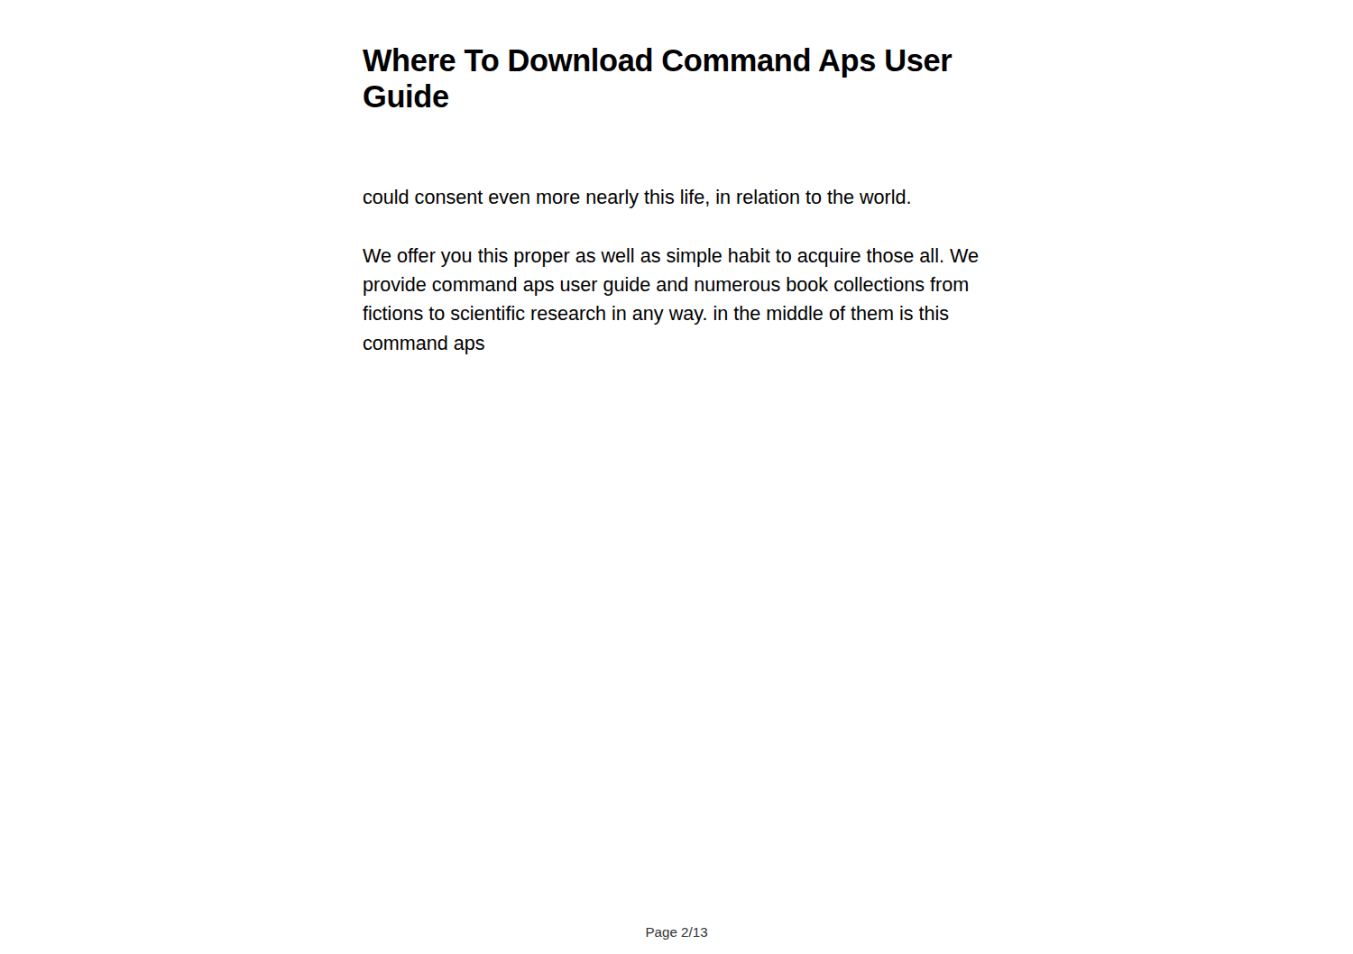Where To Download Command Aps User Guide
could consent even more nearly this life, in relation to the world.
We offer you this proper as well as simple habit to acquire those all. We provide command aps user guide and numerous book collections from fictions to scientific research in any way. in the middle of them is this command aps
Page 2/13